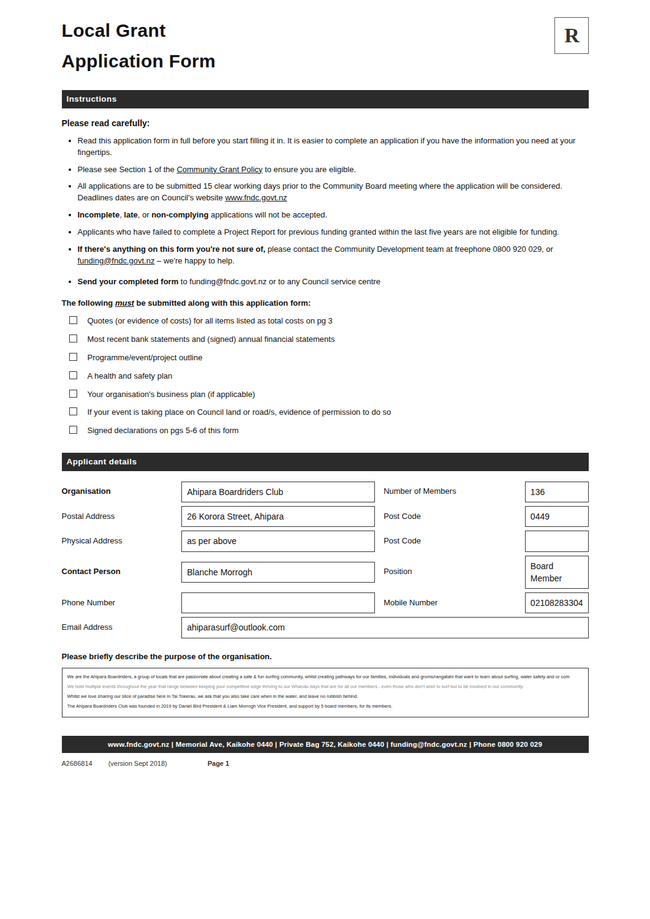R
Local GrantApplication Form
Instructions
Please read carefully:
Read this application form in full before you start filling it in. It is easier to complete an application if you have the information you need at your fingertips.
Please see Section 1 of the Community Grant Policy to ensure you are eligible.
All applications are to be submitted 15 clear working days prior to the Community Board meeting where the application will be considered. Deadlines dates are on Council's website www.fndc.govt.nz
Incomplete, late, or non-complying applications will not be accepted.
Applicants who have failed to complete a Project Report for previous funding granted within the last five years are not eligible for funding.
If there's anything on this form you're not sure of, please contact the Community Development team at freephone 0800 920 029, or funding@fndc.govt.nz – we're happy to help.
Send your completed form to funding@fndc.govt.nz or to any Council service centre
The following must be submitted along with this application form:
Quotes (or evidence of costs) for all items listed as total costs on pg 3
Most recent bank statements and (signed) annual financial statements
Programme/event/project outline
A health and safety plan
Your organisation's business plan (if applicable)
If your event is taking place on Council land or road/s, evidence of permission to do so
Signed declarations on pgs 5-6 of this form
Applicant details
| Organisation | Ahipara Boardriders Club | | Number of Members | 136 |
| Postal Address | 26 Korora Street, Ahipara | | Post Code | 0449 |
| Physical Address | as per above | | Post Code | |
| Contact Person | Blanche Morrogh | | Position | Board Member |
| Phone Number | | | Mobile Number | 02108283304 |
| Email Address | ahiparasurf@outlook.com |
Please briefly describe the purpose of the organisation.
We are the Ahipara Boardriders, a group of locals that are passionate about creating a safe & fun surfing community, whilst creating pathways for our families, individuals and groms/rangatahi that want to learn about surfing, water safety and or com
We hold multiple events throughout the year that range between keeping your competitive edge thriving to our Whanau days that are for all our members - even those who don't wish to surf but to be involved in our community.
Whilst we love sharing our slice of paradise here in Tai Tokerau, we ask that you also take care when in the water, and leave no rubbish behind.
The Ahipara Boardriders Club was founded in 2019 by Daniel Bird President & Liam Morrogh Vice President, and support by 5 board members, for its members.
www.fndc.govt.nz | Memorial Ave, Kaikohe 0440 | Private Bag 752, Kaikohe 0440 | funding@fndc.govt.nz | Phone 0800 920 029
A2686814 (version Sept 2018) Page 1